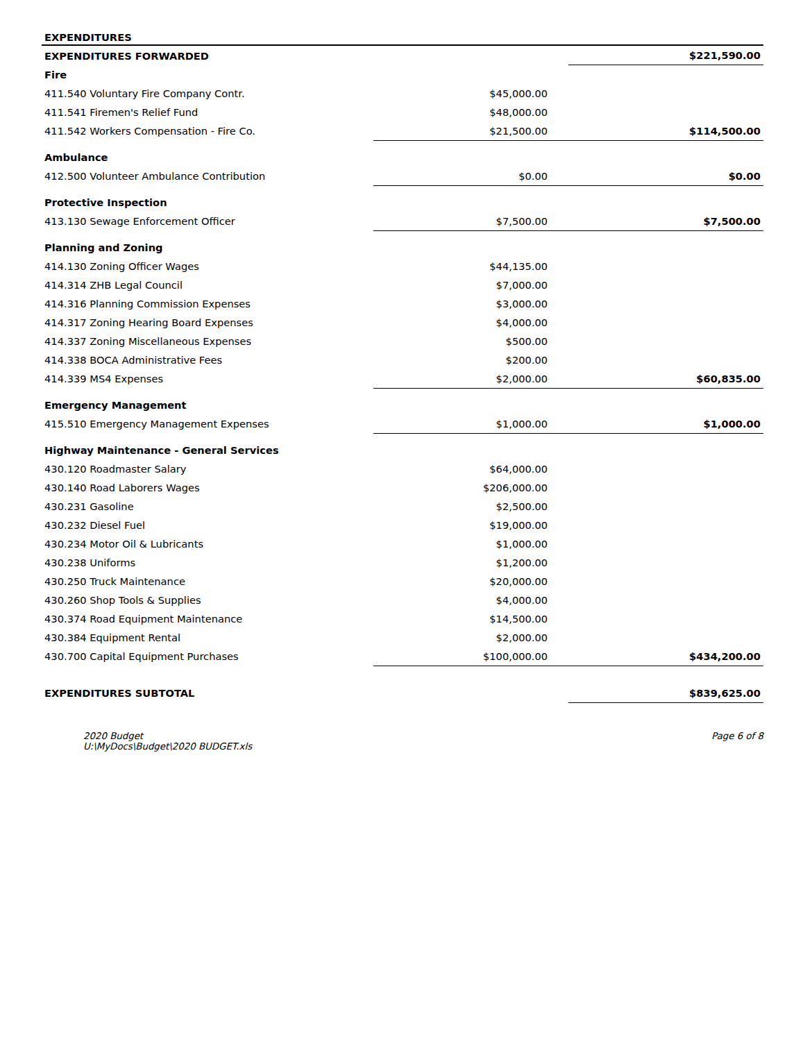| EXPENDITURES | | |
| EXPENDITURES FORWARDED | | $221,590.00 |
| Fire | | |
| 411.540 Voluntary Fire Company Contr. | $45,000.00 | |
| 411.541 Firemen's Relief Fund | $48,000.00 | |
| 411.542 Workers Compensation - Fire Co. | $21,500.00 | $114,500.00 |
| Ambulance | | |
| 412.500 Volunteer Ambulance Contribution | $0.00 | $0.00 |
| Protective Inspection | | |
| 413.130 Sewage Enforcement Officer | $7,500.00 | $7,500.00 |
| Planning and Zoning | | |
| 414.130 Zoning Officer Wages | $44,135.00 | |
| 414.314 ZHB Legal Council | $7,000.00 | |
| 414.316 Planning Commission Expenses | $3,000.00 | |
| 414.317 Zoning Hearing Board Expenses | $4,000.00 | |
| 414.337 Zoning Miscellaneous Expenses | $500.00 | |
| 414.338 BOCA Administrative Fees | $200.00 | |
| 414.339 MS4 Expenses | $2,000.00 | $60,835.00 |
| Emergency Management | | |
| 415.510 Emergency Management Expenses | $1,000.00 | $1,000.00 |
| Highway Maintenance - General Services | | |
| 430.120 Roadmaster Salary | $64,000.00 | |
| 430.140 Road Laborers Wages | $206,000.00 | |
| 430.231 Gasoline | $2,500.00 | |
| 430.232 Diesel Fuel | $19,000.00 | |
| 430.234 Motor Oil & Lubricants | $1,000.00 | |
| 430.238 Uniforms | $1,200.00 | |
| 430.250 Truck Maintenance | $20,000.00 | |
| 430.260 Shop Tools & Supplies | $4,000.00 | |
| 430.374 Road Equipment Maintenance | $14,500.00 | |
| 430.384 Equipment Rental | $2,000.00 | |
| 430.700 Capital Equipment Purchases | $100,000.00 | $434,200.00 |
| EXPENDITURES SUBTOTAL | | $839,625.00 |
2020 Budget
U:\MyDocs\Budget\2020 BUDGET.xls
Page 6 of 8